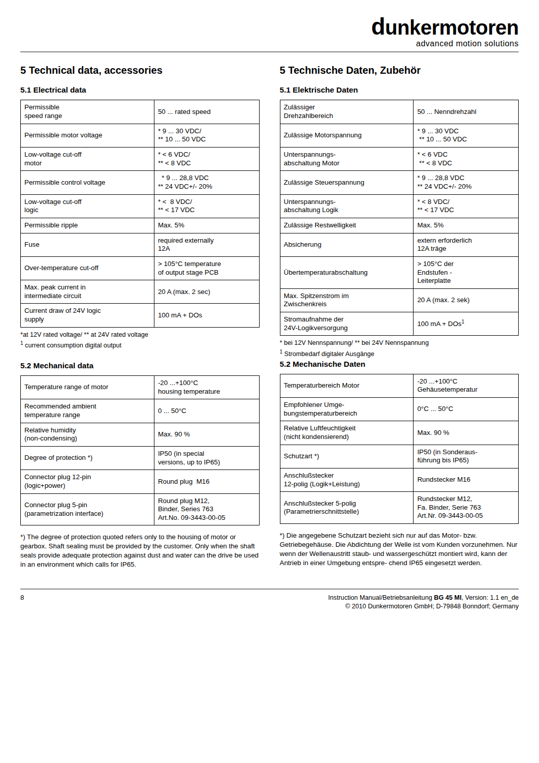dunkermotoren
advanced motion solutions
5 Technical data, accessories
5.1 Electrical data
| Permissible speed range | 50 ... rated speed |
| Permissible motor voltage | * 9 ... 30 VDC/ ** 10 ... 50 VDC |
| Low-voltage cut-off motor | * < 6 VDC/ ** < 8 VDC |
| Permissible control voltage | * 9 ... 28,8 VDC ** 24 VDC+/- 20% |
| Low-voltage cut-off logic | * < 8 VDC/ ** < 17 VDC |
| Permissible ripple | Max. 5% |
| Fuse | required externally 12A |
| Over-temperature cut-off | > 105°C temperature of output stage PCB |
| Max. peak current in intermediate circuit | 20 A (max. 2 sec) |
| Current draw of 24V logic supply | 100 mA + DOs |
*at 12V rated voltage/ ** at 24V rated voltage
1 current consumption digital output
5.2 Mechanical data
| Temperature range of motor | -20 ...+100°C housing temperature |
| Recommended ambient temperature range | 0 ... 50°C |
| Relative humidity (non-condensing) | Max. 90 % |
| Degree of protection *) | IP50 (in special versions, up to IP65) |
| Connector plug 12-pin (logic+power) | Round plug M16 |
| Connector plug 5-pin (parametrization interface) | Round plug M12, Binder, Series 763 Art.No. 09-3443-00-05 |
*) The degree of protection quoted refers only to the housing of motor or gearbox. Shaft sealing must be provided by the customer. Only when the shaft seals provide adequate protection against dust and water can the drive be used in an environment which calls for IP65.
5 Technische Daten, Zubehör
5.1 Elektrische Daten
| Zulässiger Drehzahlbereich | 50 ... Nenndrehzahl |
| Zulässige Motorspannung | * 9 ... 30 VDC ** 10 ... 50 VDC |
| Unterspannungs- abschaltung Motor | * < 6 VDC ** < 8 VDC |
| Zulässige Steuerspannung | * 9 ... 28,8 VDC ** 24 VDC+/- 20% |
| Unterspannungs- abschaltung Logik | * < 8 VDC/ ** < 17 VDC |
| Zulässige Restwelligkeit | Max. 5% |
| Absicherung | extern erforderlich 12A träge |
| Übertemperaturabschaltung | > 105°C der Endstufen - Leiterplatte |
| Max. Spitzenstrom im Zwischenkreis | 20 A (max. 2 sek) |
| Stromaufnahme der 24V-Logikversorgung | 100 mA + DOs 1 |
* bei 12V Nennspannung/ ** bei 24V Nennspannung
1 Strombedarf digitaler Ausgänge
5.2 Mechanische Daten
| Temperaturbereich Motor | -20 ...+100°C Gehäusetemperatur |
| Empfohlener Umge- bungstemperaturbereich | 0°C ... 50°C |
| Relative Luftfeuchtigkeit (nicht kondensierend) | Max. 90 % |
| Schutzart *) | IP50 (in Sonderaus- führung bis IP65) |
| Anschlußstecker 12-polig (Logik+Leistung) | Rundstecker M16 |
| Anschlußstecker 5-polig (Parametrierschnittstelle) | Rundstecker M12, Fa. Binder, Serie 763 Art.Nr. 09-3443-00-05 |
*) Die angegebene Schutzart bezieht sich nur auf das Motor- bzw. Getriebegehäuse. Die Abdichtung der Welle ist vom Kunden vorzunehmen. Nur wenn der Wellenaustritt staub- und wassergeschützt montiert wird, kann der Antrieb in einer Umgebung entspre- chend IP65 eingesetzt werden.
8
Instruction Manual/Betriebsanleitung BG 45 MI, Version: 1.1 en_de
© 2010 Dunkermotoren GmbH; D-79848 Bonndorf; Germany